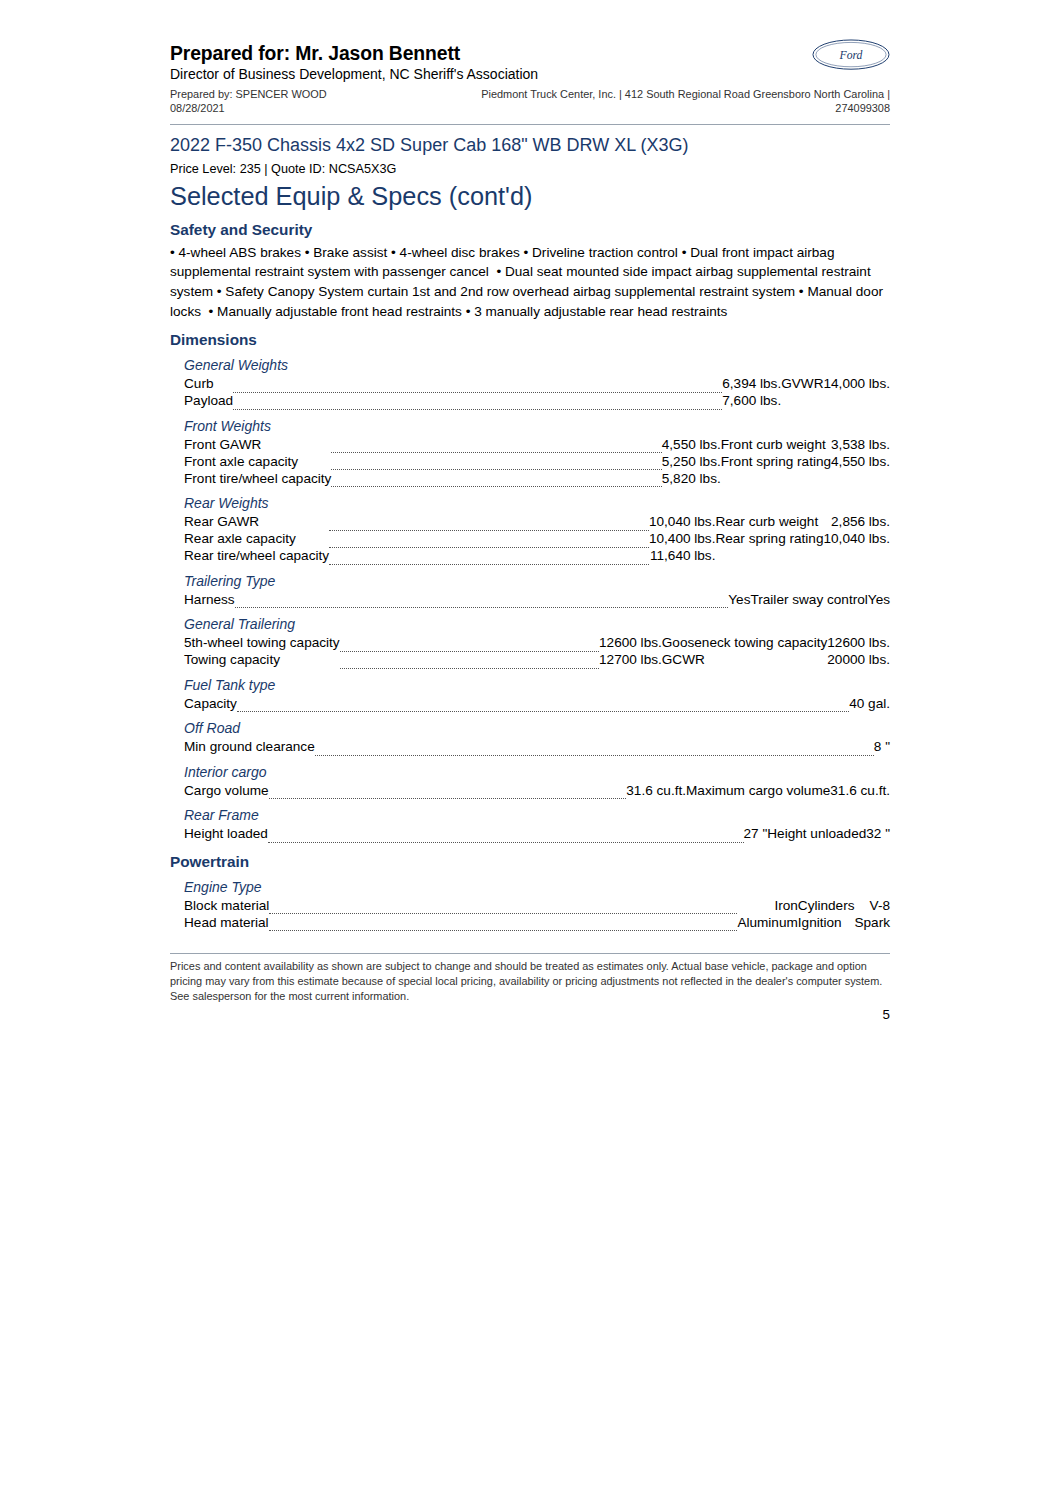Ford
Prepared for: Mr. Jason Bennett
Director of Business Development, NC Sheriff's Association
Prepared by: SPENCER WOOD
08/28/2021
Piedmont Truck Center, Inc. | 412 South Regional Road Greensboro North Carolina | 274099308
2022 F-350 Chassis 4x2 SD Super Cab 168" WB DRW XL (X3G)
Price Level: 235 | Quote ID: NCSA5X3G
Selected Equip & Specs (cont'd)
Safety and Security
• 4-wheel ABS brakes • Brake assist • 4-wheel disc brakes • Driveline traction control • Dual front impact airbag supplemental restraint system with passenger cancel • Dual seat mounted side impact airbag supplemental restraint system • Safety Canopy System curtain 1st and 2nd row overhead airbag supplemental restraint system • Manual door locks • Manually adjustable front head restraints • 3 manually adjustable rear head restraints
Dimensions
General Weights
| Curb | | 6,394 lbs. | | GVWR | | 14,000 lbs. |
| Payload | | 7,600 lbs. | | | | |
Front Weights
| Front GAWR | | 4,550 lbs. | | Front curb weight | | 3,538 lbs. |
| Front axle capacity | | 5,250 lbs. | | Front spring rating | | 4,550 lbs. |
| Front tire/wheel capacity | | 5,820 lbs. | | | | |
Rear Weights
| Rear GAWR | | 10,040 lbs. | | Rear curb weight | | 2,856 lbs. |
| Rear axle capacity | | 10,400 lbs. | | Rear spring rating | | 10,040 lbs. |
| Rear tire/wheel capacity | | 11,640 lbs. | | | | |
Trailering Type
| Harness | | Yes | | Trailer sway control | | Yes |
General Trailering
| 5th-wheel towing capacity | | 12600 lbs. | | Gooseneck towing capacity | | 12600 lbs. |
| Towing capacity | | 12700 lbs. | | GCWR | | 20000 lbs. |
Fuel Tank type
| Capacity | | 40 gal. | | | | |
Off Road
| Min ground clearance | | 8 " | | | | |
Interior cargo
| Cargo volume | | 31.6 cu.ft. | | Maximum cargo volume | | 31.6 cu.ft. |
Rear Frame
| Height loaded | | 27 " | | Height unloaded | | 32 " |
Powertrain
Engine Type
| Block material | | Iron | | Cylinders | | V-8 |
| Head material | | Aluminum | | Ignition | | Spark |
Prices and content availability as shown are subject to change and should be treated as estimates only. Actual base vehicle, package and option pricing may vary from this estimate because of special local pricing, availability or pricing adjustments not reflected in the dealer's computer system. See salesperson for the most current information.
5